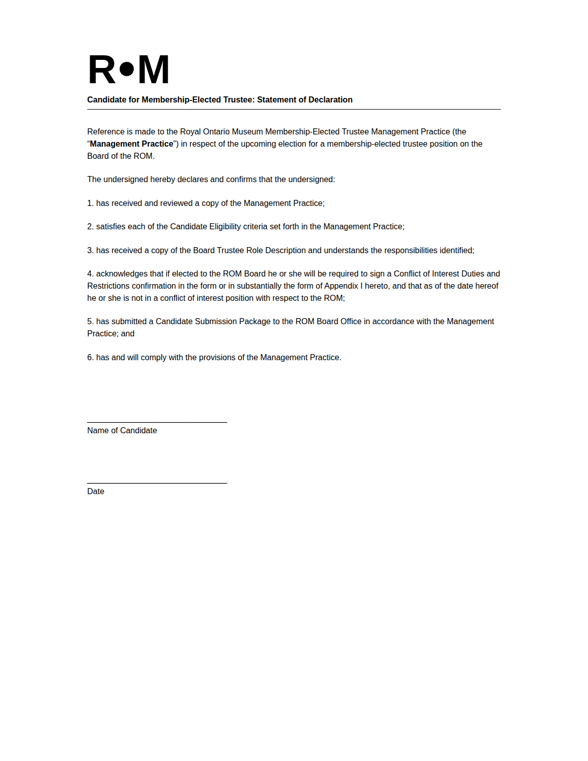R M
Candidate for Membership-Elected Trustee: Statement of Declaration
Reference is made to the Royal Ontario Museum Membership-Elected Trustee Management Practice (the “Management Practice”) in respect of the upcoming election for a membership-elected trustee position on the Board of the ROM.
The undersigned hereby declares and confirms that the undersigned:
1. has received and reviewed a copy of the Management Practice;
2. satisfies each of the Candidate Eligibility criteria set forth in the Management Practice;
3. has received a copy of the Board Trustee Role Description and understands the responsibilities identified;
4. acknowledges that if elected to the ROM Board he or she will be required to sign a Conflict of Interest Duties and Restrictions confirmation in the form or in substantially the form of Appendix I hereto, and that as of the date hereof he or she is not in a conflict of interest position with respect to the ROM;
5. has submitted a Candidate Submission Package to the ROM Board Office in accordance with the Management Practice; and
6. has and will comply with the provisions of the Management Practice.
_______________________________
Name of Candidate
_______________________________
Date